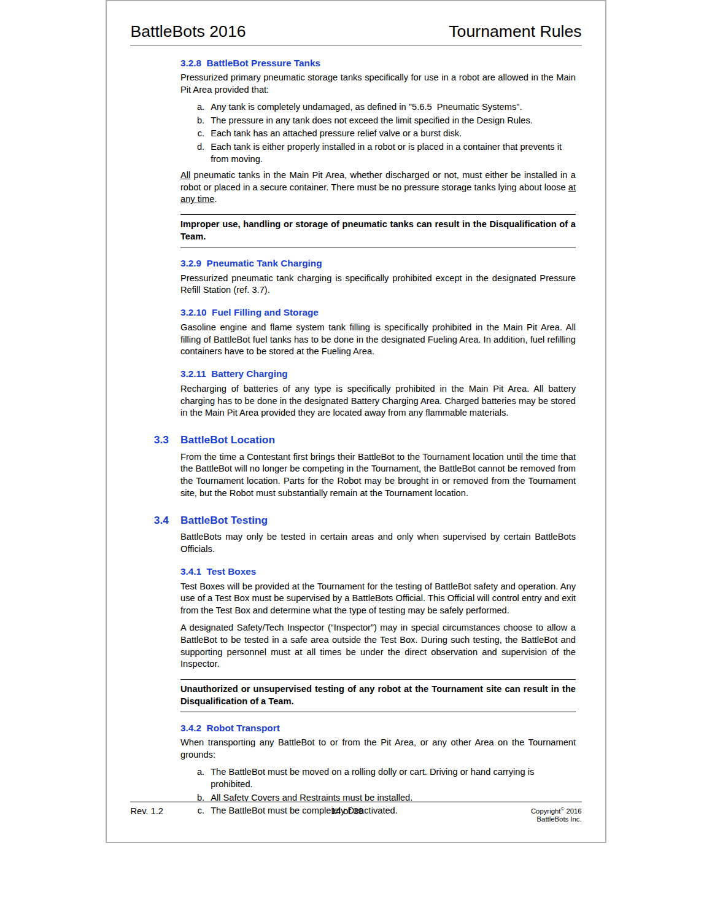BattleBots 2016
Tournament Rules
3.2.8 BattleBot Pressure Tanks
Pressurized primary pneumatic storage tanks specifically for use in a robot are allowed in the Main Pit Area provided that:
Any tank is completely undamaged, as defined in "5.6.5 Pneumatic Systems".
The pressure in any tank does not exceed the limit specified in the Design Rules.
Each tank has an attached pressure relief valve or a burst disk.
Each tank is either properly installed in a robot or is placed in a container that prevents it from moving.
All pneumatic tanks in the Main Pit Area, whether discharged or not, must either be installed in a robot or placed in a secure container. There must be no pressure storage tanks lying about loose at any time.
Improper use, handling or storage of pneumatic tanks can result in the Disqualification of a Team.
3.2.9 Pneumatic Tank Charging
Pressurized pneumatic tank charging is specifically prohibited except in the designated Pressure Refill Station (ref. 3.7).
3.2.10 Fuel Filling and Storage
Gasoline engine and flame system tank filling is specifically prohibited in the Main Pit Area. All filling of BattleBot fuel tanks has to be done in the designated Fueling Area. In addition, fuel refilling containers have to be stored at the Fueling Area.
3.2.11 Battery Charging
Recharging of batteries of any type is specifically prohibited in the Main Pit Area. All battery charging has to be done in the designated Battery Charging Area. Charged batteries may be stored in the Main Pit Area provided they are located away from any flammable materials.
3.3 BattleBot Location
From the time a Contestant first brings their BattleBot to the Tournament location until the time that the BattleBot will no longer be competing in the Tournament, the BattleBot cannot be removed from the Tournament location. Parts for the Robot may be brought in or removed from the Tournament site, but the Robot must substantially remain at the Tournament location.
3.4 BattleBot Testing
BattleBots may only be tested in certain areas and only when supervised by certain BattleBots Officials.
3.4.1 Test Boxes
Test Boxes will be provided at the Tournament for the testing of BattleBot safety and operation. Any use of a Test Box must be supervised by a BattleBots Official. This Official will control entry and exit from the Test Box and determine what the type of testing may be safely performed.
A designated Safety/Tech Inspector (“Inspector”) may in special circumstances choose to allow a BattleBot to be tested in a safe area outside the Test Box. During such testing, the BattleBot and supporting personnel must at all times be under the direct observation and supervision of the Inspector.
Unauthorized or unsupervised testing of any robot at the Tournament site can result in the Disqualification of a Team.
3.4.2 Robot Transport
When transporting any BattleBot to or from the Pit Area, or any other Area on the Tournament grounds:
The BattleBot must be moved on a rolling dolly or cart. Driving or hand carrying is prohibited.
All Safety Covers and Restraints must be installed.
The BattleBot must be completely Deactivated.
Rev. 1.2
14 of 38
Copyright© 2016
BattleBots Inc.